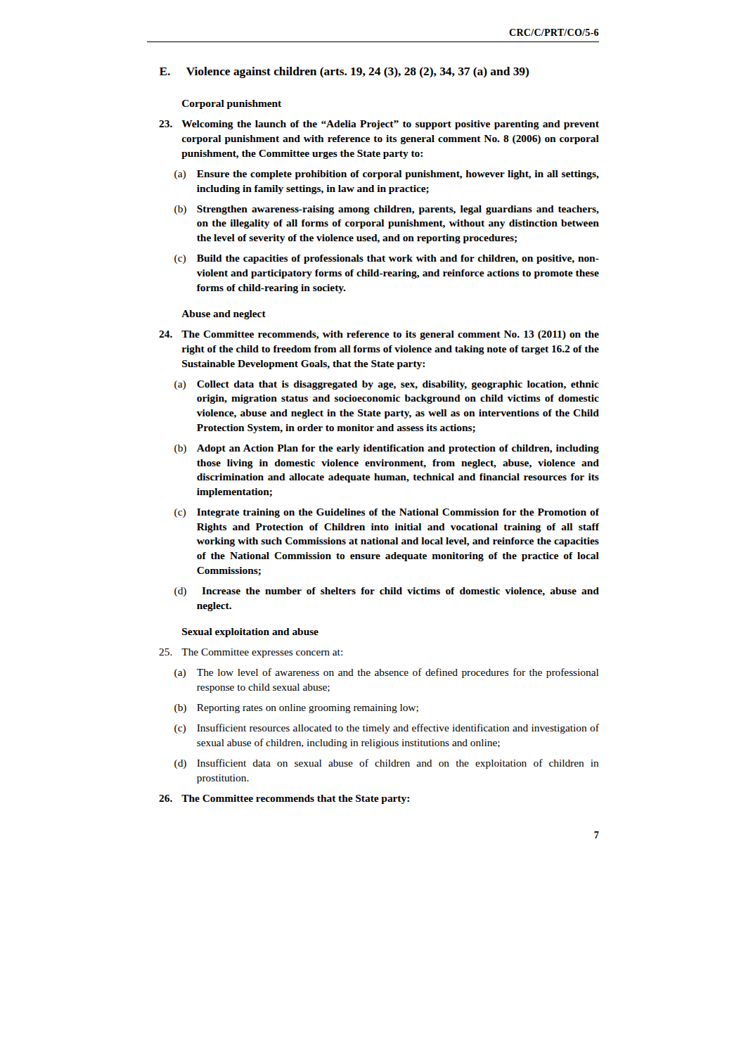CRC/C/PRT/CO/5-6
E. Violence against children (arts. 19, 24 (3), 28 (2), 34, 37 (a) and 39)
Corporal punishment
23. Welcoming the launch of the “Adelia Project” to support positive parenting and prevent corporal punishment and with reference to its general comment No. 8 (2006) on corporal punishment, the Committee urges the State party to:
(a) Ensure the complete prohibition of corporal punishment, however light, in all settings, including in family settings, in law and in practice;
(b) Strengthen awareness-raising among children, parents, legal guardians and teachers, on the illegality of all forms of corporal punishment, without any distinction between the level of severity of the violence used, and on reporting procedures;
(c) Build the capacities of professionals that work with and for children, on positive, non-violent and participatory forms of child-rearing, and reinforce actions to promote these forms of child-rearing in society.
Abuse and neglect
24. The Committee recommends, with reference to its general comment No. 13 (2011) on the right of the child to freedom from all forms of violence and taking note of target 16.2 of the Sustainable Development Goals, that the State party:
(a) Collect data that is disaggregated by age, sex, disability, geographic location, ethnic origin, migration status and socioeconomic background on child victims of domestic violence, abuse and neglect in the State party, as well as on interventions of the Child Protection System, in order to monitor and assess its actions;
(b) Adopt an Action Plan for the early identification and protection of children, including those living in domestic violence environment, from neglect, abuse, violence and discrimination and allocate adequate human, technical and financial resources for its implementation;
(c) Integrate training on the Guidelines of the National Commission for the Promotion of Rights and Protection of Children into initial and vocational training of all staff working with such Commissions at national and local level, and reinforce the capacities of the National Commission to ensure adequate monitoring of the practice of local Commissions;
(d) Increase the number of shelters for child victims of domestic violence, abuse and neglect.
Sexual exploitation and abuse
25. The Committee expresses concern at:
(a) The low level of awareness on and the absence of defined procedures for the professional response to child sexual abuse;
(b) Reporting rates on online grooming remaining low;
(c) Insufficient resources allocated to the timely and effective identification and investigation of sexual abuse of children, including in religious institutions and online;
(d) Insufficient data on sexual abuse of children and on the exploitation of children in prostitution.
26. The Committee recommends that the State party:
7